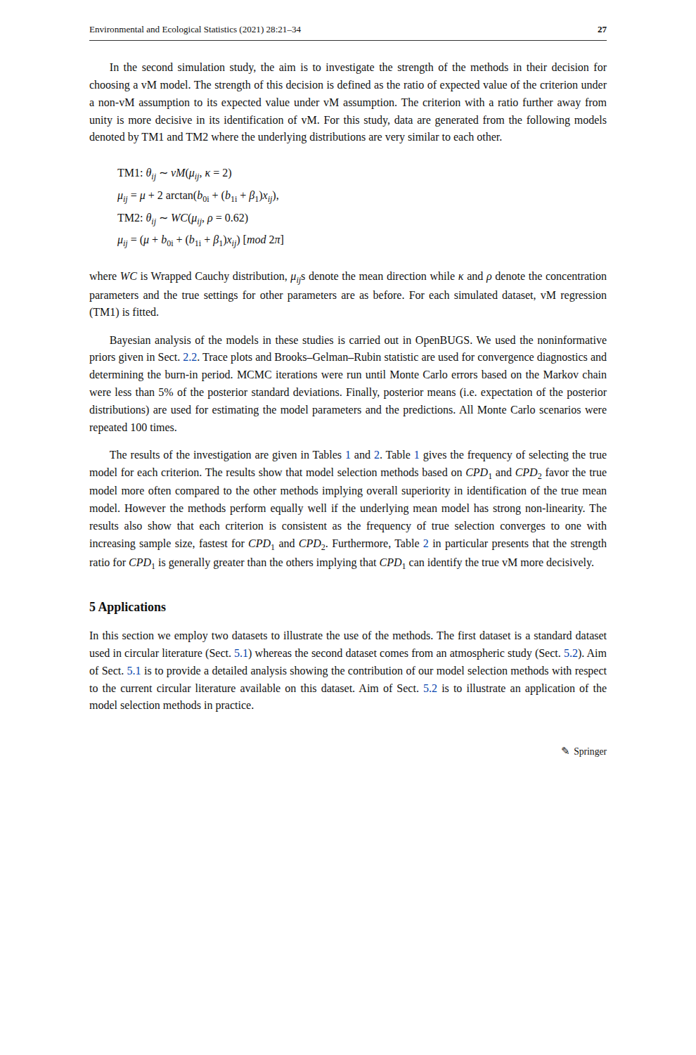Environmental and Ecological Statistics (2021) 28:21–34 27
In the second simulation study, the aim is to investigate the strength of the methods in their decision for choosing a vM model. The strength of this decision is defined as the ratio of expected value of the criterion under a non-vM assumption to its expected value under vM assumption. The criterion with a ratio further away from unity is more decisive in its identification of vM. For this study, data are generated from the following models denoted by TM1 and TM2 where the underlying distributions are very similar to each other.
TM1: θij ∼ vM(μij, κ = 2)
μij = μ + 2 arctan(b0i + (b1i + β1)xij),
TM2: θij ∼ WC(μij, ρ = 0.62)
μij = (μ + b0i + (b1i + β1)xij) [mod 2π]
where WC is Wrapped Cauchy distribution, μijs denote the mean direction while κ and ρ denote the concentration parameters and the true settings for other parameters are as before. For each simulated dataset, vM regression (TM1) is fitted.
Bayesian analysis of the models in these studies is carried out in OpenBUGS. We used the noninformative priors given in Sect. 2.2. Trace plots and Brooks–Gelman–Rubin statistic are used for convergence diagnostics and determining the burn-in period. MCMC iterations were run until Monte Carlo errors based on the Markov chain were less than 5% of the posterior standard deviations. Finally, posterior means (i.e. expectation of the posterior distributions) are used for estimating the model parameters and the predictions. All Monte Carlo scenarios were repeated 100 times.
The results of the investigation are given in Tables 1 and 2. Table 1 gives the frequency of selecting the true model for each criterion. The results show that model selection methods based on CPD1 and CPD2 favor the true model more often compared to the other methods implying overall superiority in identification of the true mean model. However the methods perform equally well if the underlying mean model has strong non-linearity. The results also show that each criterion is consistent as the frequency of true selection converges to one with increasing sample size, fastest for CPD1 and CPD2. Furthermore, Table 2 in particular presents that the strength ratio for CPD1 is generally greater than the others implying that CPD1 can identify the true vM more decisively.
5 Applications
In this section we employ two datasets to illustrate the use of the methods. The first dataset is a standard dataset used in circular literature (Sect. 5.1) whereas the second dataset comes from an atmospheric study (Sect. 5.2). Aim of Sect. 5.1 is to provide a detailed analysis showing the contribution of our model selection methods with respect to the current circular literature available on this dataset. Aim of Sect. 5.2 is to illustrate an application of the model selection methods in practice.
✎ Springer